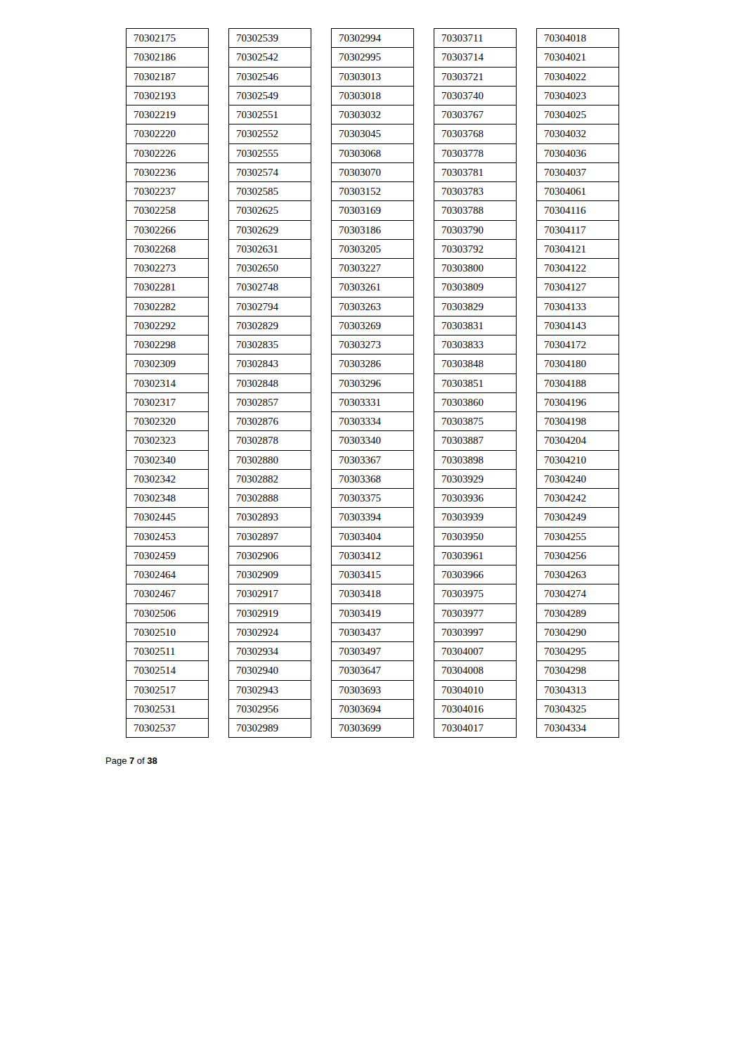| 70302175 70302186 70302187 70302193 70302219 70302220 70302226 70302236 70302237 70302258 70302266 70302268 70302273 70302281 70302282 70302292 70302298 70302309 70302314 70302317 70302320 70302323 70302340 70302342 70302348 70302445 70302453 70302459 70302464 70302467 70302506 70302510 70302511 70302514 70302517 70302531 70302537 | 70302539 70302542 70302546 70302549 70302551 70302552 70302555 70302574 70302585 70302625 70302629 70302631 70302650 70302748 70302794 70302829 70302835 70302843 70302848 70302857 70302876 70302878 70302880 70302882 70302888 70302893 70302897 70302906 70302909 70302917 70302919 70302924 70302934 70302940 70302943 70302956 70302989 | 70302994 70302995 70303013 70303018 70303032 70303045 70303068 70303070 70303152 70303169 70303186 70303205 70303227 70303261 70303263 70303269 70303273 70303286 70303296 70303331 70303334 70303340 70303367 70303368 70303375 70303394 70303404 70303412 70303415 70303418 70303419 70303437 70303497 70303647 70303693 70303694 70303699 | 70303711 70303714 70303721 70303740 70303767 70303768 70303778 70303781 70303783 70303788 70303790 70303792 70303800 70303809 70303829 70303831 70303833 70303848 70303851 70303860 70303875 70303887 70303898 70303929 70303936 70303939 70303950 70303961 70303966 70303975 70303977 70303997 70304007 70304008 70304010 70304016 70304017 | 70304018 70304021 70304022 70304023 70304025 70304032 70304036 70304037 70304061 70304116 70304117 70304121 70304122 70304127 70304133 70304143 70304172 70304180 70304188 70304196 70304198 70304204 70304210 70304240 70304242 70304249 70304255 70304256 70304263 70304274 70304289 70304290 70304295 70304298 70304313 70304325 70304334 |
Page 7 of 38